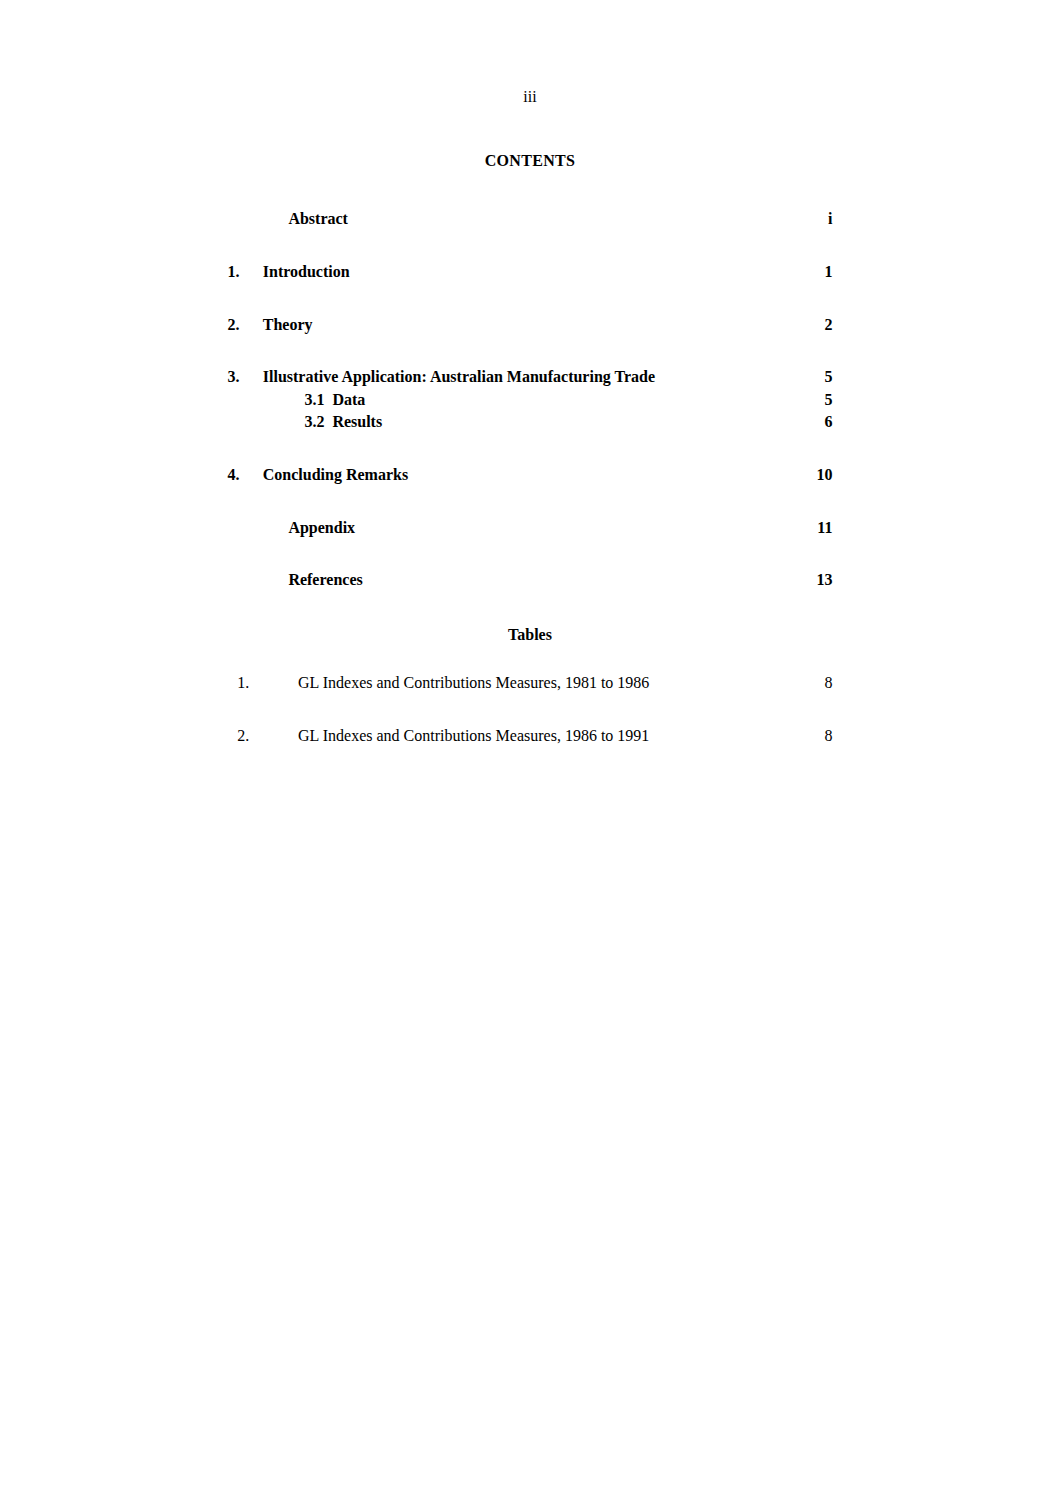iii
CONTENTS
| | Abstract | i |
| 1. | Introduction | 1 |
| 2. | Theory | 2 |
| 3. | Illustrative Application: Australian Manufacturing Trade | 5 |
| | 3.1 Data | 5 |
| | 3.2 Results | 6 |
| 4. | Concluding Remarks | 10 |
| | Appendix | 11 |
| | References | 13 |
Tables
| 1. | GL Indexes and Contributions Measures, 1981 to 1986 | 8 |
| 2. | GL Indexes and Contributions Measures, 1986 to 1991 | 8 |